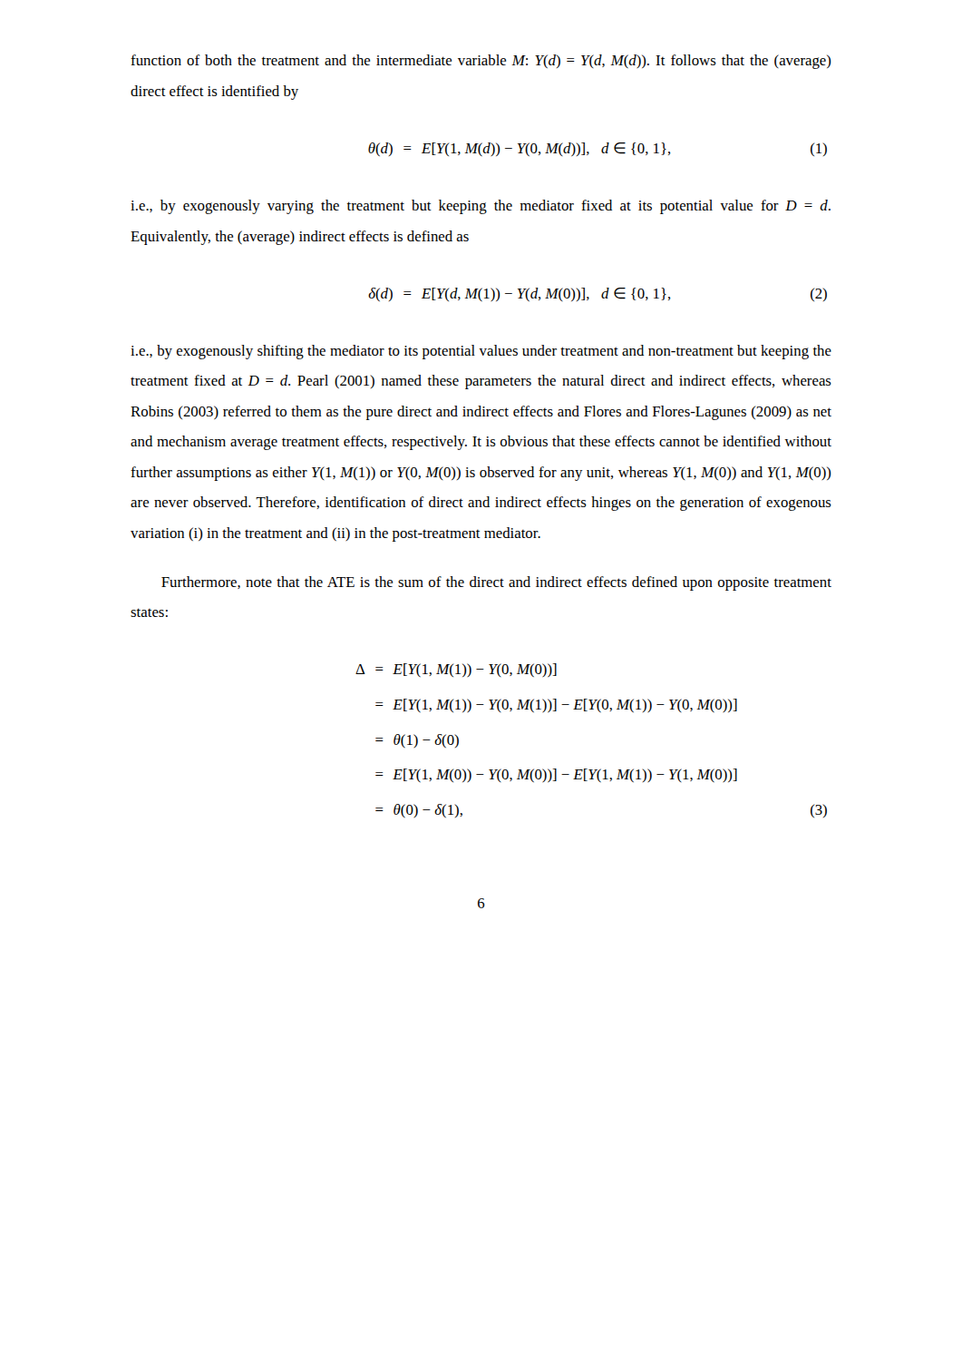function of both the treatment and the intermediate variable M: Y(d) = Y(d, M(d)). It follows that the (average) direct effect is identified by
| θ ( d ) | = | E [ Y (1, M ( d )) − Y (0, M ( d ))], d ∈ {0, 1}, | (1) |
i.e., by exogenously varying the treatment but keeping the mediator fixed at its potential value for D = d. Equivalently, the (average) indirect effects is defined as
| δ ( d ) | = | E [ Y ( d , M (1)) − Y ( d , M (0))], d ∈ {0, 1}, | (2) |
i.e., by exogenously shifting the mediator to its potential values under treatment and non-treatment but keeping the treatment fixed at D = d. Pearl (2001) named these parameters the natural direct and indirect effects, whereas Robins (2003) referred to them as the pure direct and indirect effects and Flores and Flores-Lagunes (2009) as net and mechanism average treatment effects, respectively. It is obvious that these effects cannot be identified without further assumptions as either Y(1, M(1)) or Y(0, M(0)) is observed for any unit, whereas Y(1, M(0)) and Y(1, M(0)) are never observed. Therefore, identification of direct and indirect effects hinges on the generation of exogenous variation (i) in the treatment and (ii) in the post-treatment mediator.
Furthermore, note that the ATE is the sum of the direct and indirect effects defined upon opposite treatment states:
| Δ | = | E [ Y (1, M (1)) − Y (0, M (0))] | |
| | = | E [ Y (1, M (1)) − Y (0, M (1))] − E [ Y (0, M (1)) − Y (0, M (0))] | |
| | = | θ (1) − δ (0) | |
| | = | E [ Y (1, M (0)) − Y (0, M (0))] − E [ Y (1, M (1)) − Y (1, M (0))] | |
| | = | θ (0) − δ (1), | (3) |
6